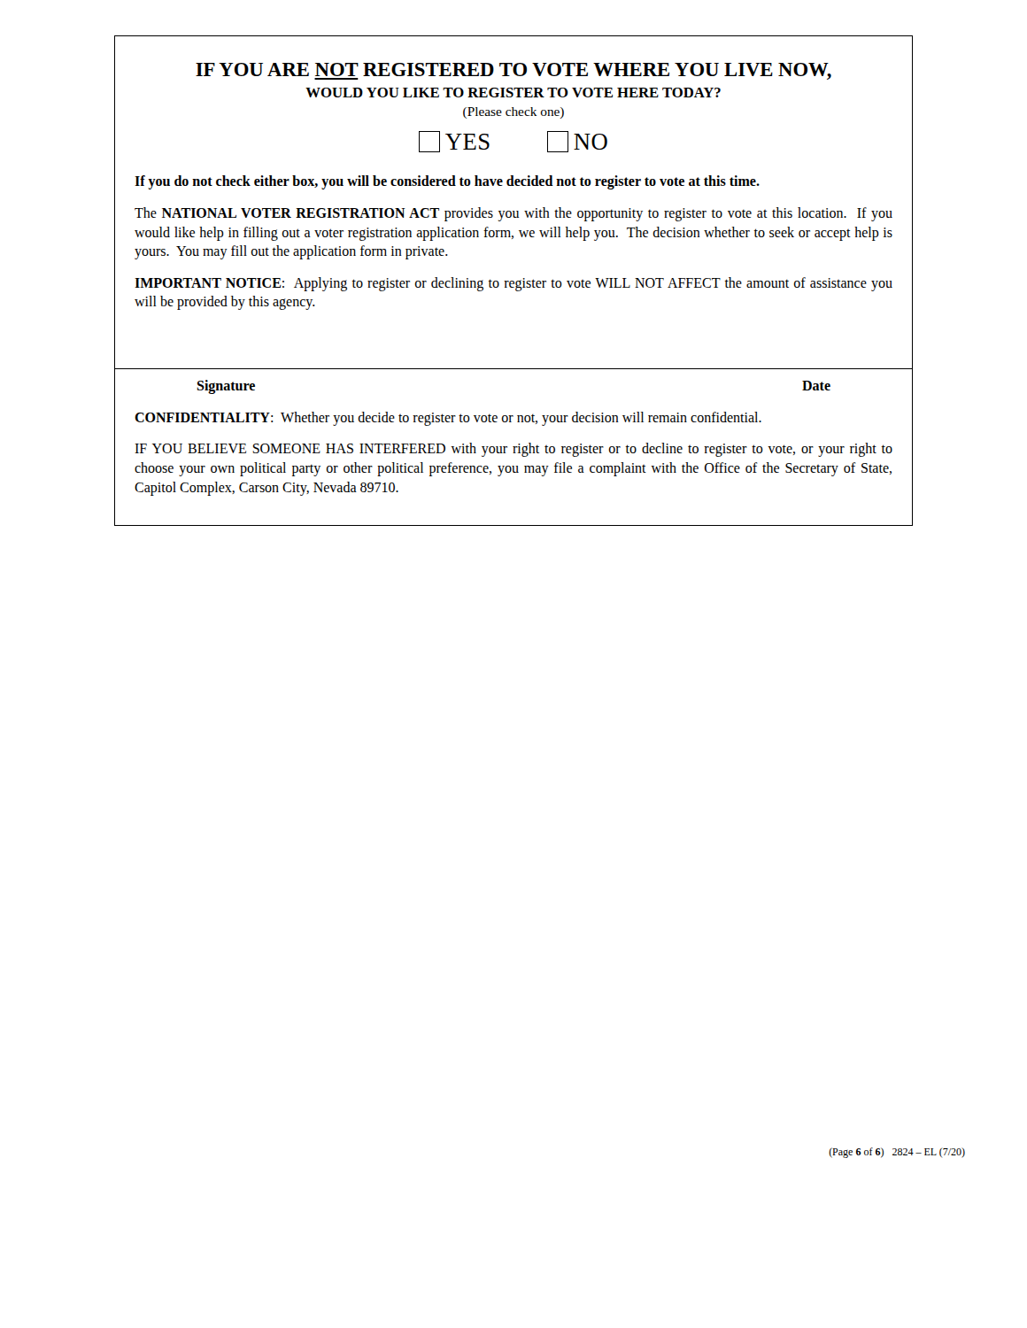IF YOU ARE NOT REGISTERED TO VOTE WHERE YOU LIVE NOW,
WOULD YOU LIKE TO REGISTER TO VOTE HERE TODAY?
(Please check one)
YES NO
If you do not check either box, you will be considered to have decided not to register to vote at this time.
The NATIONAL VOTER REGISTRATION ACT provides you with the opportunity to register to vote at this location. If you would like help in filling out a voter registration application form, we will help you. The decision whether to seek or accept help is yours. You may fill out the application form in private.
IMPORTANT NOTICE: Applying to register or declining to register to vote WILL NOT AFFECT the amount of assistance you will be provided by this agency.
Signature Date
CONFIDENTIALITY: Whether you decide to register to vote or not, your decision will remain confidential.
IF YOU BELIEVE SOMEONE HAS INTERFERED with your right to register or to decline to register to vote, or your right to choose your own political party or other political preference, you may file a complaint with the Office of the Secretary of State, Capitol Complex, Carson City, Nevada 89710.
(Page 6 of 6) 2824 – EL (7/20)